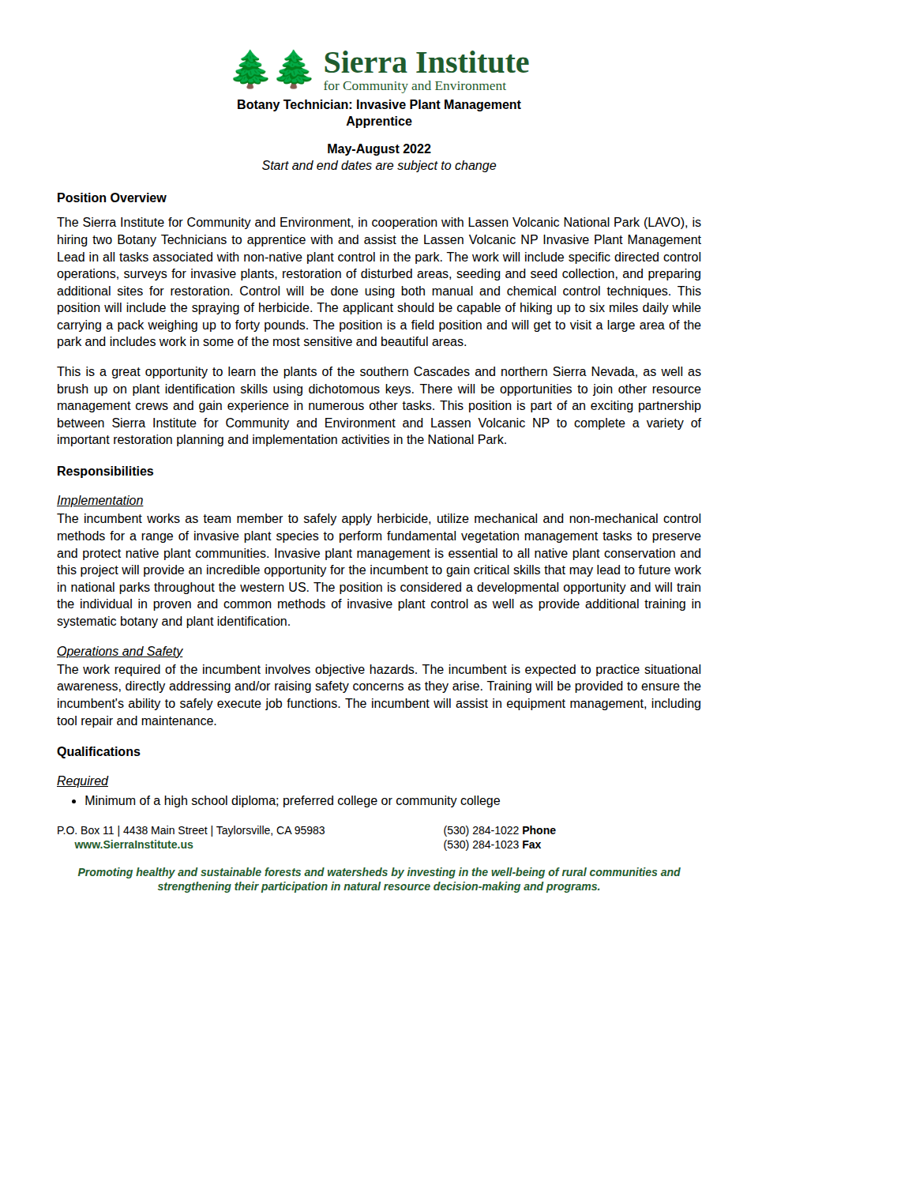🌲🌲
Sierra Institute
for Community and Environment
Botany Technician: Invasive Plant Management
Apprentice
May-August 2022
Start and end dates are subject to change
Position Overview
The Sierra Institute for Community and Environment, in cooperation with Lassen Volcanic National Park (LAVO), is hiring two Botany Technicians to apprentice with and assist the Lassen Volcanic NP Invasive Plant Management Lead in all tasks associated with non-native plant control in the park. The work will include specific directed control operations, surveys for invasive plants, restoration of disturbed areas, seeding and seed collection, and preparing additional sites for restoration. Control will be done using both manual and chemical control techniques. This position will include the spraying of herbicide. The applicant should be capable of hiking up to six miles daily while carrying a pack weighing up to forty pounds. The position is a field position and will get to visit a large area of the park and includes work in some of the most sensitive and beautiful areas.
This is a great opportunity to learn the plants of the southern Cascades and northern Sierra Nevada, as well as brush up on plant identification skills using dichotomous keys. There will be opportunities to join other resource management crews and gain experience in numerous other tasks. This position is part of an exciting partnership between Sierra Institute for Community and Environment and Lassen Volcanic NP to complete a variety of important restoration planning and implementation activities in the National Park.
Responsibilities
Implementation
The incumbent works as team member to safely apply herbicide, utilize mechanical and non-mechanical control methods for a range of invasive plant species to perform fundamental vegetation management tasks to preserve and protect native plant communities. Invasive plant management is essential to all native plant conservation and this project will provide an incredible opportunity for the incumbent to gain critical skills that may lead to future work in national parks throughout the western US. The position is considered a developmental opportunity and will train the individual in proven and common methods of invasive plant control as well as provide additional training in systematic botany and plant identification.
Operations and Safety
The work required of the incumbent involves objective hazards. The incumbent is expected to practice situational awareness, directly addressing and/or raising safety concerns as they arise. Training will be provided to ensure the incumbent's ability to safely execute job functions. The incumbent will assist in equipment management, including tool repair and maintenance.
Qualifications
Required
Minimum of a high school diploma; preferred college or community college
| P.O. Box 11 / 4438 Main Street / Taylorsville, CA 95983 www.SierraInstitute.us | (530) 284-1022 Phone (530) 284-1023 Fax |
Promoting healthy and sustainable forests and watersheds by investing in the well-being of rural communities and strengthening their participation in natural resource decision-making and programs.